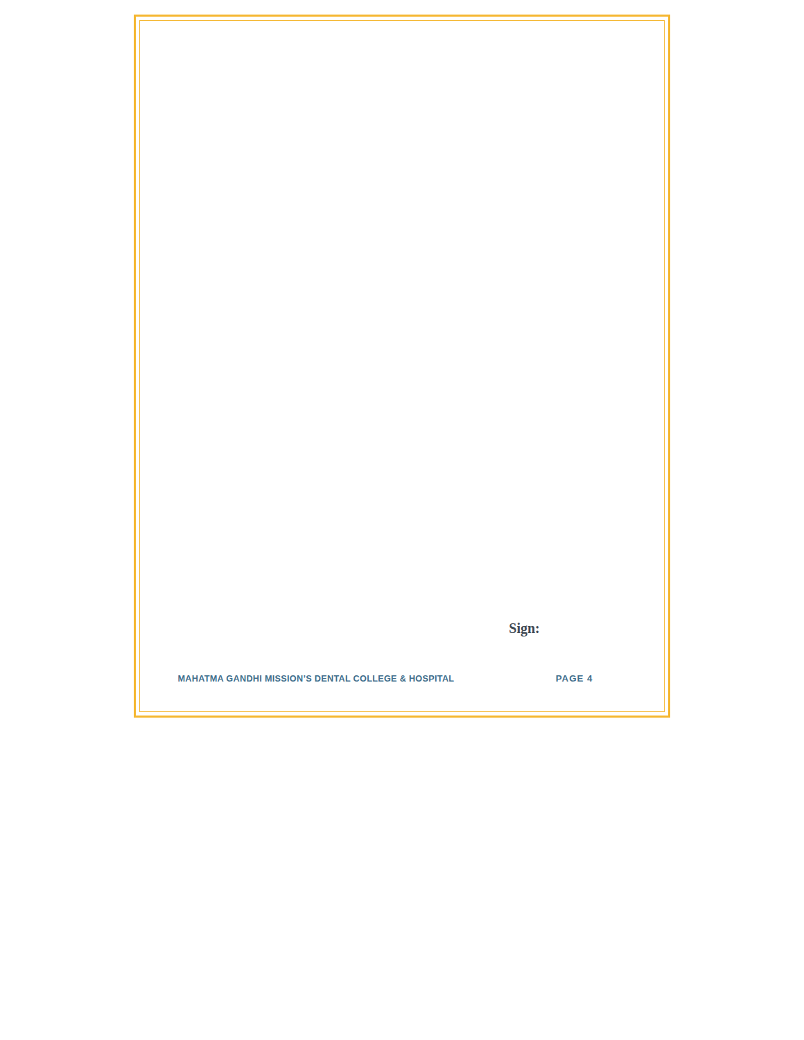Sign:
Mahatma Gandhi Mission’s Dental College & Hospital
Page 4